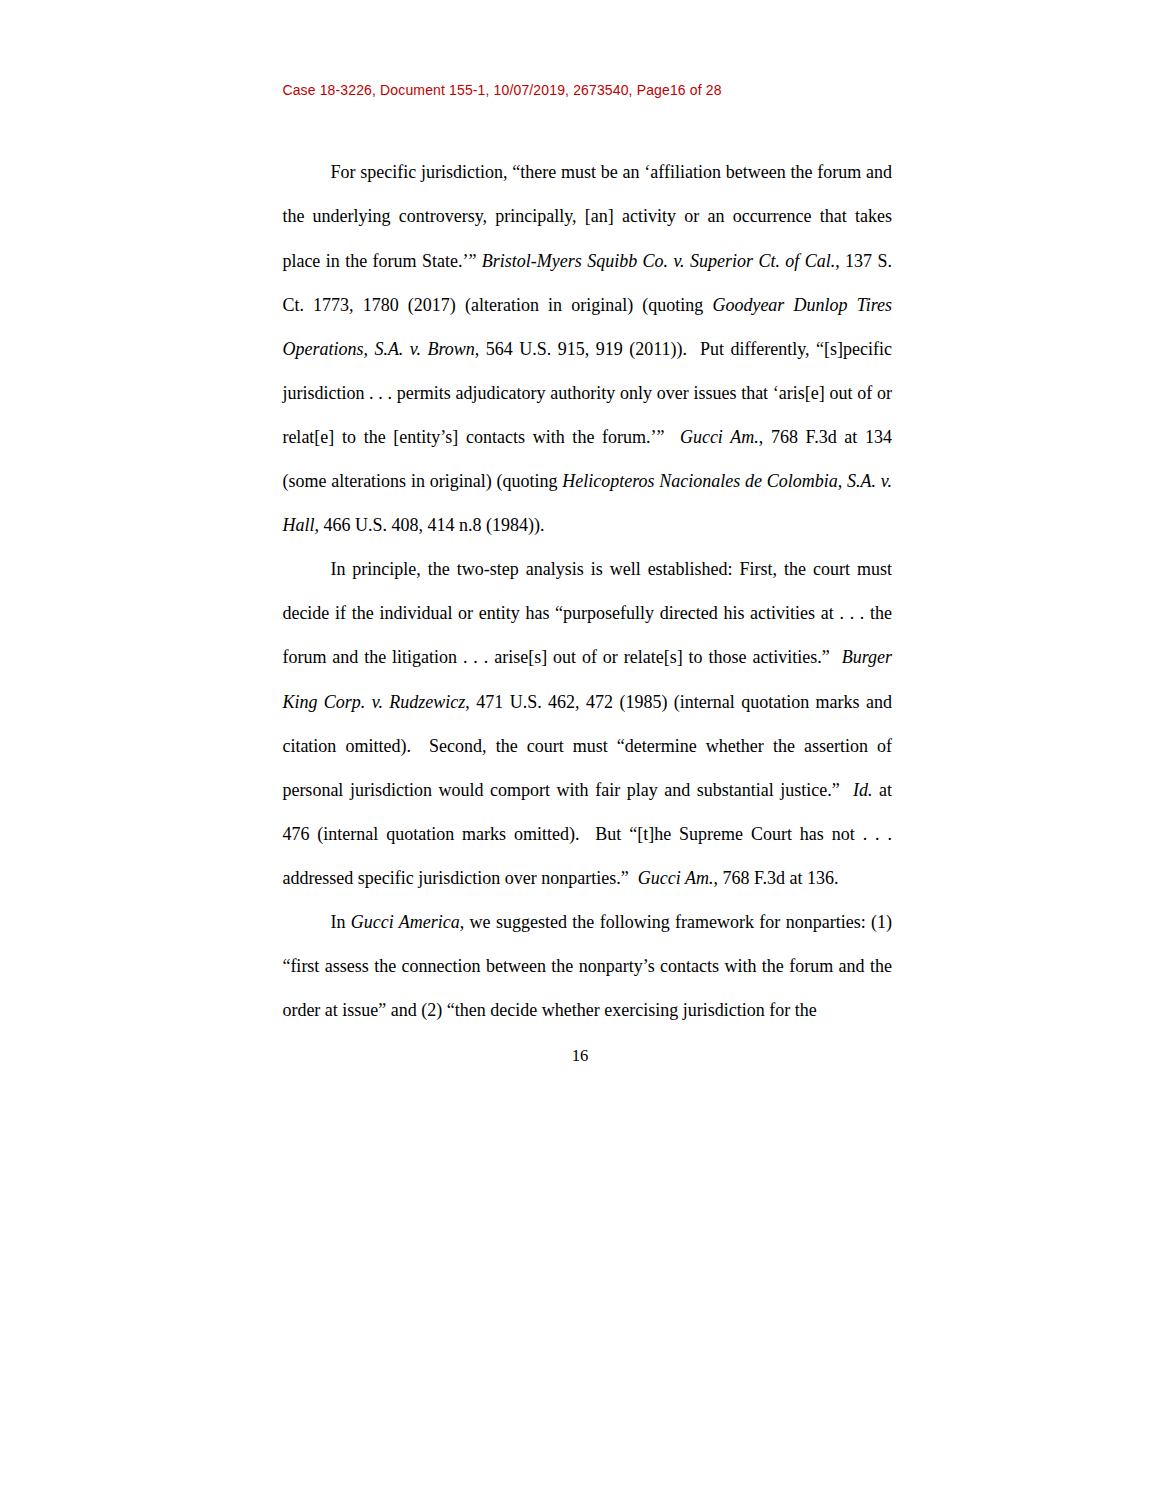Case 18-3226, Document 155-1, 10/07/2019, 2673540, Page16 of 28
For specific jurisdiction, “there must be an ‘affiliation between the forum and the underlying controversy, principally, [an] activity or an occurrence that takes place in the forum State.’” Bristol‑Myers Squibb Co. v. Superior Ct. of Cal., 137 S. Ct. 1773, 1780 (2017) (alteration in original) (quoting Goodyear Dunlop Tires Operations, S.A. v. Brown, 564 U.S. 915, 919 (2011)). Put differently, “[s]pecific jurisdiction . . . permits adjudicatory authority only over issues that ‘aris[e] out of or relat[e] to the [entity’s] contacts with the forum.’” Gucci Am., 768 F.3d at 134 (some alterations in original) (quoting Helicopteros Nacionales de Colombia, S.A. v. Hall, 466 U.S. 408, 414 n.8 (1984)).
In principle, the two‑step analysis is well established: First, the court must decide if the individual or entity has “purposefully directed his activities at . . . the forum and the litigation . . . arise[s] out of or relate[s] to those activities.” Burger King Corp. v. Rudzewicz, 471 U.S. 462, 472 (1985) (internal quotation marks and citation omitted). Second, the court must “determine whether the assertion of personal jurisdiction would comport with fair play and substantial justice.” Id. at 476 (internal quotation marks omitted). But “[t]he Supreme Court has not . . . addressed specific jurisdiction over nonparties.” Gucci Am., 768 F.3d at 136.
In Gucci America, we suggested the following framework for nonparties: (1) “first assess the connection between the nonparty’s contacts with the forum and the order at issue” and (2) “then decide whether exercising jurisdiction for the
16